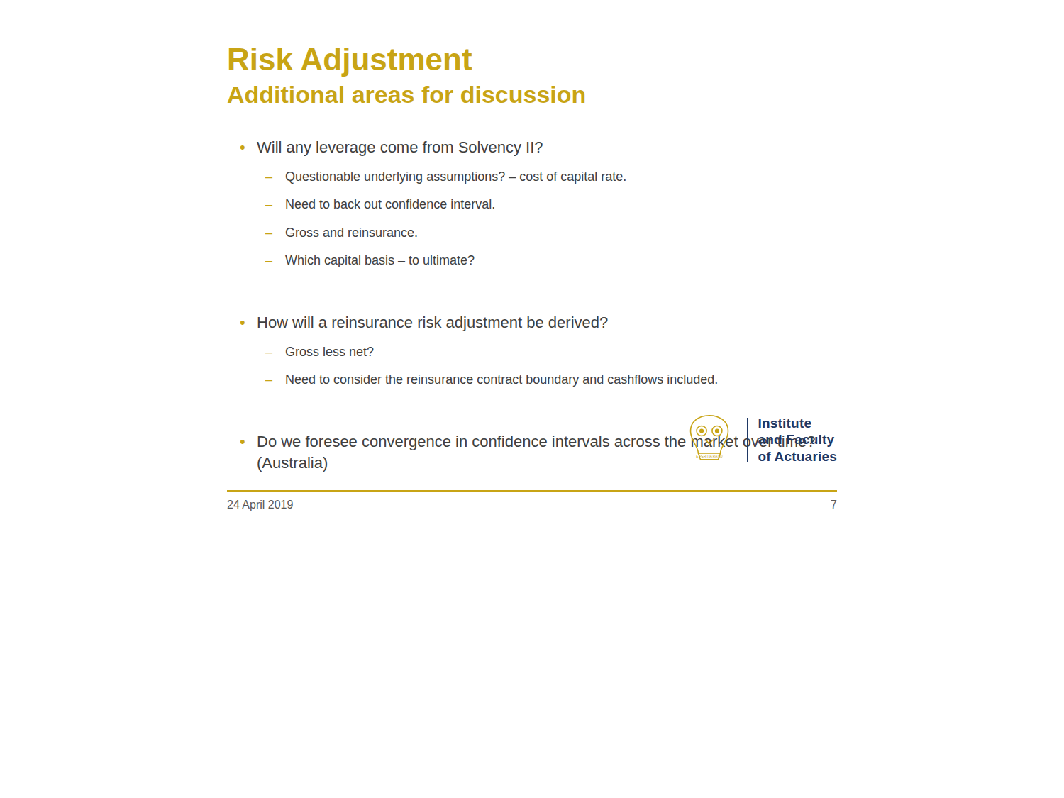Risk Adjustment
Additional areas for discussion
Will any leverage come from Solvency II?
Questionable underlying assumptions? – cost of capital rate.
Need to back out confidence interval.
Gross and reinsurance.
Which capital basis – to ultimate?
How will a reinsurance risk adjustment be derived?
Gross less net?
Need to consider the reinsurance contract boundary and cashflows included.
Do we foresee convergence in confidence intervals across the market over time? (Australia)
E PERITIA RATIO
Institute
and Faculty
of Actuaries
24 April 2019 7